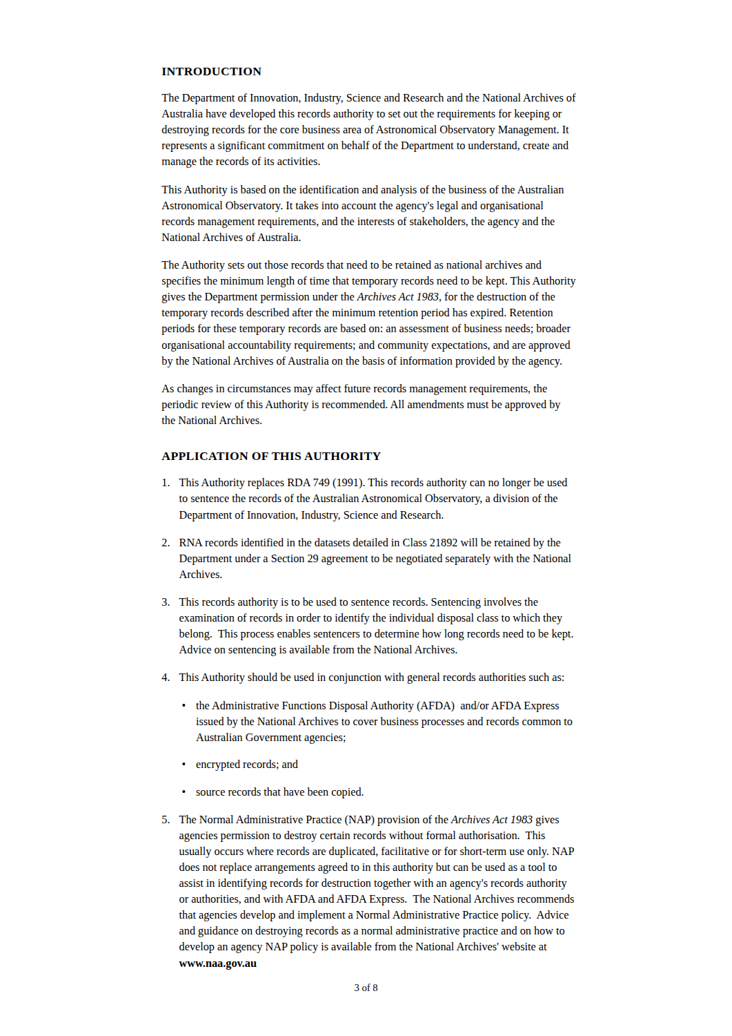INTRODUCTION
The Department of Innovation, Industry, Science and Research and the National Archives of Australia have developed this records authority to set out the requirements for keeping or destroying records for the core business area of Astronomical Observatory Management. It represents a significant commitment on behalf of the Department to understand, create and manage the records of its activities.
This Authority is based on the identification and analysis of the business of the Australian Astronomical Observatory. It takes into account the agency's legal and organisational records management requirements, and the interests of stakeholders, the agency and the National Archives of Australia.
The Authority sets out those records that need to be retained as national archives and specifies the minimum length of time that temporary records need to be kept. This Authority gives the Department permission under the Archives Act 1983, for the destruction of the temporary records described after the minimum retention period has expired. Retention periods for these temporary records are based on: an assessment of business needs; broader organisational accountability requirements; and community expectations, and are approved by the National Archives of Australia on the basis of information provided by the agency.
As changes in circumstances may affect future records management requirements, the periodic review of this Authority is recommended. All amendments must be approved by the National Archives.
APPLICATION OF THIS AUTHORITY
1. This Authority replaces RDA 749 (1991). This records authority can no longer be used to sentence the records of the Australian Astronomical Observatory, a division of the Department of Innovation, Industry, Science and Research. 2. RNA records identified in the datasets detailed in Class 21892 will be retained by the Department under a Section 29 agreement to be negotiated separately with the National Archives. 3. This records authority is to be used to sentence records. Sentencing involves the examination of records in order to identify the individual disposal class to which they belong. This process enables sentencers to determine how long records need to be kept. Advice on sentencing is available from the National Archives. 4. This Authority should be used in conjunction with general records authorities such as:
the Administrative Functions Disposal Authority (AFDA) and/or AFDA Express issued by the National Archives to cover business processes and records common to Australian Government agencies;
encrypted records; and
source records that have been copied.
5. The Normal Administrative Practice (NAP) provision of the Archives Act 1983 gives agencies permission to destroy certain records without formal authorisation. This usually occurs where records are duplicated, facilitative or for short-term use only. NAP does not replace arrangements agreed to in this authority but can be used as a tool to assist in identifying records for destruction together with an agency's records authority or authorities, and with AFDA and AFDA Express. The National Archives recommends that agencies develop and implement a Normal Administrative Practice policy. Advice and guidance on destroying records as a normal administrative practice and on how to develop an agency NAP policy is available from the National Archives' website at www.naa.gov.au
3 of 8